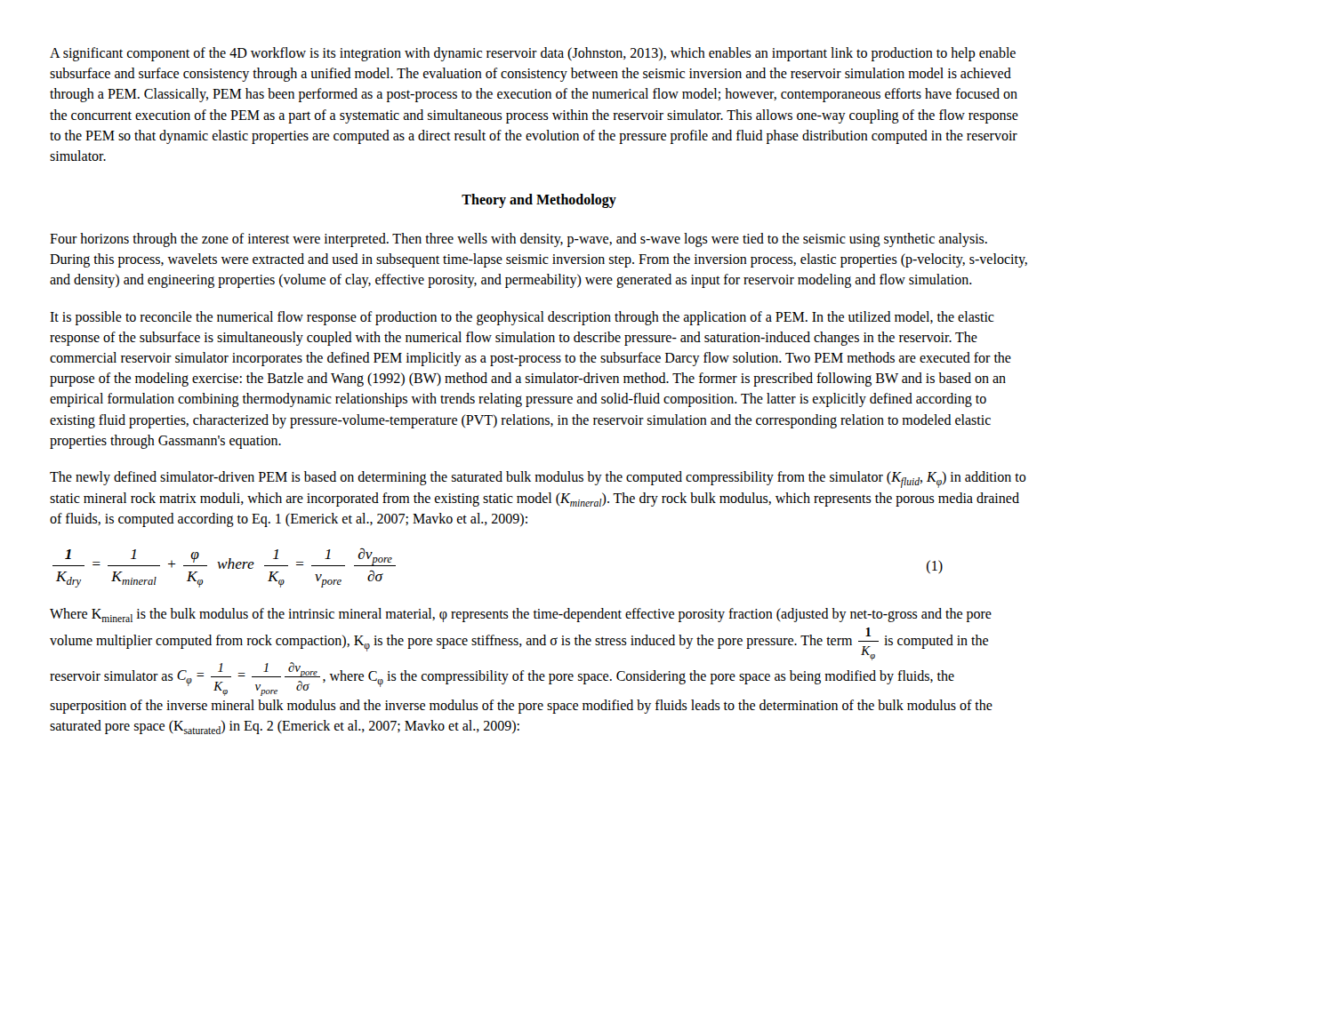A significant component of the 4D workflow is its integration with dynamic reservoir data (Johnston, 2013), which enables an important link to production to help enable subsurface and surface consistency through a unified model. The evaluation of consistency between the seismic inversion and the reservoir simulation model is achieved through a PEM. Classically, PEM has been performed as a post-process to the execution of the numerical flow model; however, contemporaneous efforts have focused on the concurrent execution of the PEM as a part of a systematic and simultaneous process within the reservoir simulator. This allows one-way coupling of the flow response to the PEM so that dynamic elastic properties are computed as a direct result of the evolution of the pressure profile and fluid phase distribution computed in the reservoir simulator.
Theory and Methodology
Four horizons through the zone of interest were interpreted. Then three wells with density, p-wave, and s-wave logs were tied to the seismic using synthetic analysis. During this process, wavelets were extracted and used in subsequent time-lapse seismic inversion step. From the inversion process, elastic properties (p-velocity, s-velocity, and density) and engineering properties (volume of clay, effective porosity, and permeability) were generated as input for reservoir modeling and flow simulation.
It is possible to reconcile the numerical flow response of production to the geophysical description through the application of a PEM. In the utilized model, the elastic response of the subsurface is simultaneously coupled with the numerical flow simulation to describe pressure- and saturation-induced changes in the reservoir. The commercial reservoir simulator incorporates the defined PEM implicitly as a post-process to the subsurface Darcy flow solution. Two PEM methods are executed for the purpose of the modeling exercise: the Batzle and Wang (1992) (BW) method and a simulator-driven method. The former is prescribed following BW and is based on an empirical formulation combining thermodynamic relationships with trends relating pressure and solid-fluid composition. The latter is explicitly defined according to existing fluid properties, characterized by pressure-volume-temperature (PVT) relations, in the reservoir simulation and the corresponding relation to modeled elastic properties through Gassmann's equation.
The newly defined simulator-driven PEM is based on determining the saturated bulk modulus by the computed compressibility from the simulator (Kfluid, Kφ) in addition to static mineral rock matrix moduli, which are incorporated from the existing static model (Kmineral). The dry rock bulk modulus, which represents the porous media drained of fluids, is computed according to Eq. 1 (Emerick et al., 2007; Mavko et al., 2009):
1 Kdry = 1 Kmineral + φKφ where 1 Kφ = 1 vpore ∂vpore∂σ (1)
Where Kmineral is the bulk modulus of the intrinsic mineral material, φ represents the time-dependent effective porosity fraction (adjusted by net-to-gross and the pore volume multiplier computed from rock compaction), Kφ is the pore space stiffness, and σ is the stress induced by the pore pressure. The term 1 Kφ is computed in the reservoir simulator as Cφ = 1 Kφ = 1 vpore∂vpore∂σ, where Cφ is the compressibility of the pore space. Considering the pore space as being modified by fluids, the superposition of the inverse mineral bulk modulus and the inverse modulus of the pore space modified by fluids leads to the determination of the bulk modulus of the saturated pore space (Ksaturated) in Eq. 2 (Emerick et al., 2007; Mavko et al., 2009):